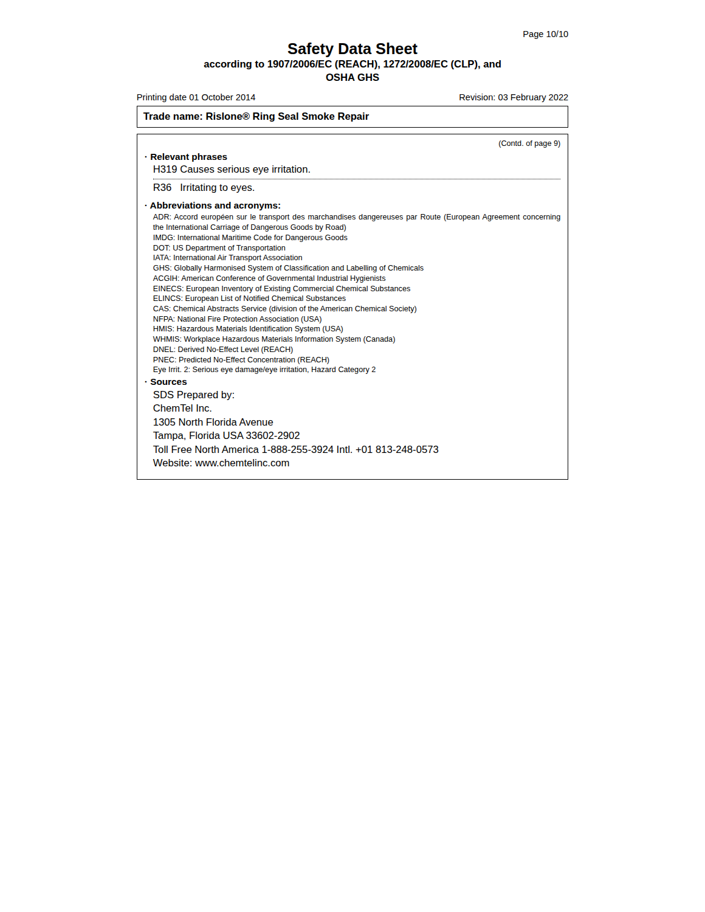Page 10/10
Safety Data Sheet
according to 1907/2006/EC (REACH), 1272/2008/EC (CLP), and
OSHA GHS
Printing date 01 October 2014
Revision: 03 February 2022
Trade name: Rislone® Ring Seal Smoke Repair
(Contd. of page 9)
· Relevant phrases
H319 Causes serious eye irritation.
R36 Irritating to eyes.
· Abbreviations and acronyms:
ADR: Accord européen sur le transport des marchandises dangereuses par Route (European Agreement concerning the International Carriage of Dangerous Goods by Road)
IMDG: International Maritime Code for Dangerous Goods
DOT: US Department of Transportation
IATA: International Air Transport Association
GHS: Globally Harmonised System of Classification and Labelling of Chemicals
ACGIH: American Conference of Governmental Industrial Hygienists
EINECS: European Inventory of Existing Commercial Chemical Substances
ELINCS: European List of Notified Chemical Substances
CAS: Chemical Abstracts Service (division of the American Chemical Society)
NFPA: National Fire Protection Association (USA)
HMIS: Hazardous Materials Identification System (USA)
WHMIS: Workplace Hazardous Materials Information System (Canada)
DNEL: Derived No-Effect Level (REACH)
PNEC: Predicted No-Effect Concentration (REACH)
Eye Irrit. 2: Serious eye damage/eye irritation, Hazard Category 2
· Sources
SDS Prepared by:
ChemTel Inc.
1305 North Florida Avenue
Tampa, Florida USA 33602-2902
Toll Free North America 1-888-255-3924 Intl. +01 813-248-0573
Website: www.chemtelinc.com